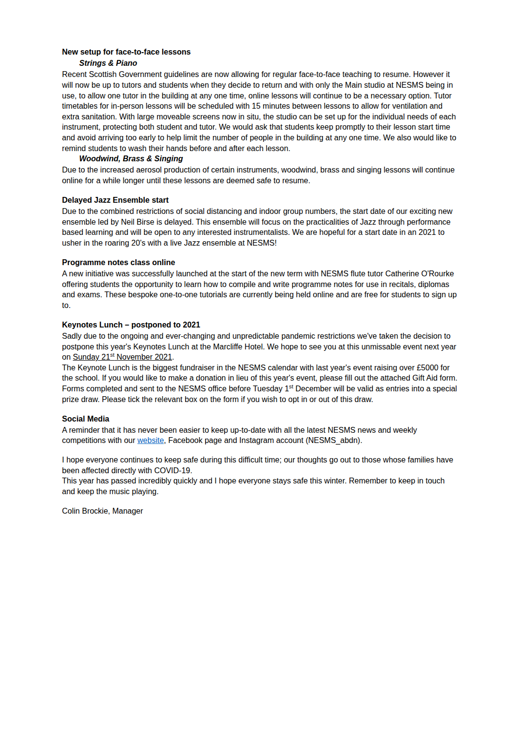New setup for face-to-face lessons
Strings & Piano
Recent Scottish Government guidelines are now allowing for regular face-to-face teaching to resume. However it will now be up to tutors and students when they decide to return and with only the Main studio at NESMS being in use, to allow one tutor in the building at any one time, online lessons will continue to be a necessary option. Tutor timetables for in-person lessons will be scheduled with 15 minutes between lessons to allow for ventilation and extra sanitation. With large moveable screens now in situ, the studio can be set up for the individual needs of each instrument, protecting both student and tutor. We would ask that students keep promptly to their lesson start time and avoid arriving too early to help limit the number of people in the building at any one time. We also would like to remind students to wash their hands before and after each lesson.
Woodwind, Brass & Singing
Due to the increased aerosol production of certain instruments, woodwind, brass and singing lessons will continue online for a while longer until these lessons are deemed safe to resume.
Delayed Jazz Ensemble start
Due to the combined restrictions of social distancing and indoor group numbers, the start date of our exciting new ensemble led by Neil Birse is delayed. This ensemble will focus on the practicalities of Jazz through performance based learning and will be open to any interested instrumentalists. We are hopeful for a start date in an 2021 to usher in the roaring 20's with a live Jazz ensemble at NESMS!
Programme notes class online
A new initiative was successfully launched at the start of the new term with NESMS flute tutor Catherine O'Rourke offering students the opportunity to learn how to compile and write programme notes for use in recitals, diplomas and exams. These bespoke one-to-one tutorials are currently being held online and are free for students to sign up to.
Keynotes Lunch – postponed to 2021
Sadly due to the ongoing and ever-changing and unpredictable pandemic restrictions we've taken the decision to postpone this year's Keynotes Lunch at the Marcliffe Hotel. We hope to see you at this unmissable event next year on Sunday 21st November 2021.
The Keynote Lunch is the biggest fundraiser in the NESMS calendar with last year's event raising over £5000 for the school. If you would like to make a donation in lieu of this year's event, please fill out the attached Gift Aid form. Forms completed and sent to the NESMS office before Tuesday 1st December will be valid as entries into a special prize draw. Please tick the relevant box on the form if you wish to opt in or out of this draw.
Social Media
A reminder that it has never been easier to keep up-to-date with all the latest NESMS news and weekly competitions with our website, Facebook page and Instagram account (NESMS_abdn).
I hope everyone continues to keep safe during this difficult time; our thoughts go out to those whose families have been affected directly with COVID-19.
This year has passed incredibly quickly and I hope everyone stays safe this winter. Remember to keep in touch and keep the music playing.
Colin Brockie, Manager